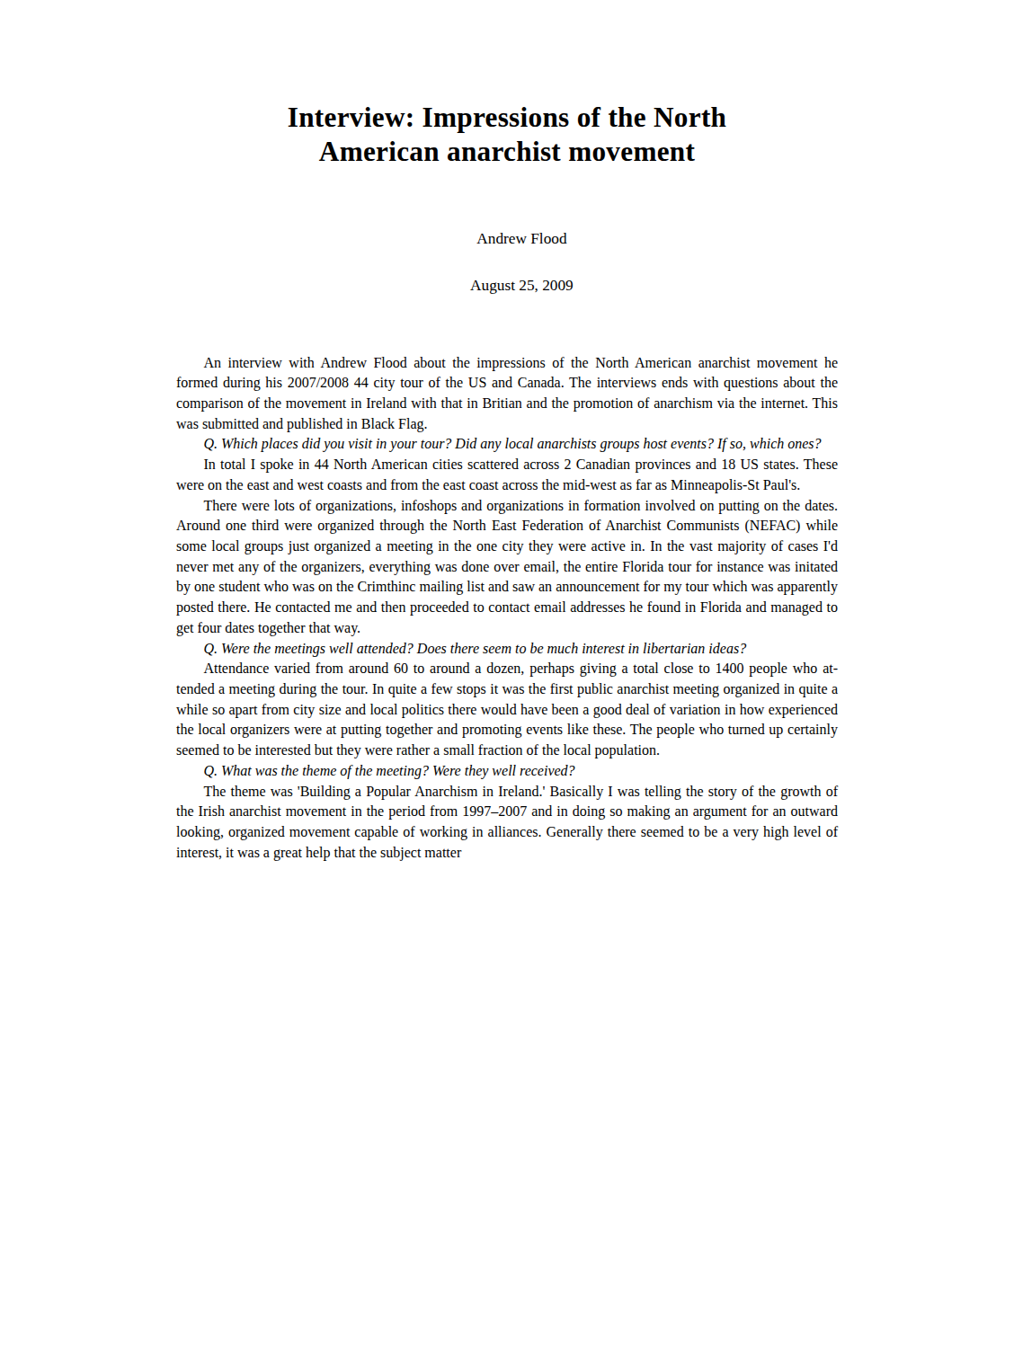Interview: Impressions of the North
American anarchist movement
Andrew Flood
August 25, 2009
An interview with Andrew Flood about the impressions of the North American anarchist movement he formed during his 2007/2008 44 city tour of the US and Canada. The interviews ends with questions about the comparison of the movement in Ireland with that in Britian and the promotion of anarchism via the internet. This was submitted and published in Black Flag.
Q. Which places did you visit in your tour? Did any local anarchists groups host events? If so, which ones?
In total I spoke in 44 North American cities scattered across 2 Canadian provinces and 18 US states. These were on the east and west coasts and from the east coast across the mid-west as far as Minneapolis-St Paul's.
There were lots of organizations, infoshops and organizations in formation involved on putting on the dates. Around one third were organized through the North East Federation of Anarchist Communists (NEFAC) while some local groups just organized a meeting in the one city they were active in. In the vast majority of cases I'd never met any of the organizers, everything was done over email, the entire Florida tour for instance was initated by one student who was on the Crimthinc mailing list and saw an announcement for my tour which was apparently posted there. He contacted me and then proceeded to contact email addresses he found in Florida and managed to get four dates together that way.
Q. Were the meetings well attended? Does there seem to be much interest in libertarian ideas?
Attendance varied from around 60 to around a dozen, perhaps giving a total close to 1400 people who attended a meeting during the tour. In quite a few stops it was the first public anarchist meeting organized in quite a while so apart from city size and local politics there would have been a good deal of variation in how experienced the local organizers were at putting together and promoting events like these. The people who turned up certainly seemed to be interested but they were rather a small fraction of the local population.
Q. What was the theme of the meeting? Were they well received?
The theme was 'Building a Popular Anarchism in Ireland.' Basically I was telling the story of the growth of the Irish anarchist movement in the period from 1997–2007 and in doing so making an argument for an outward looking, organized movement capable of working in alliances. Generally there seemed to be a very high level of interest, it was a great help that the subject matter